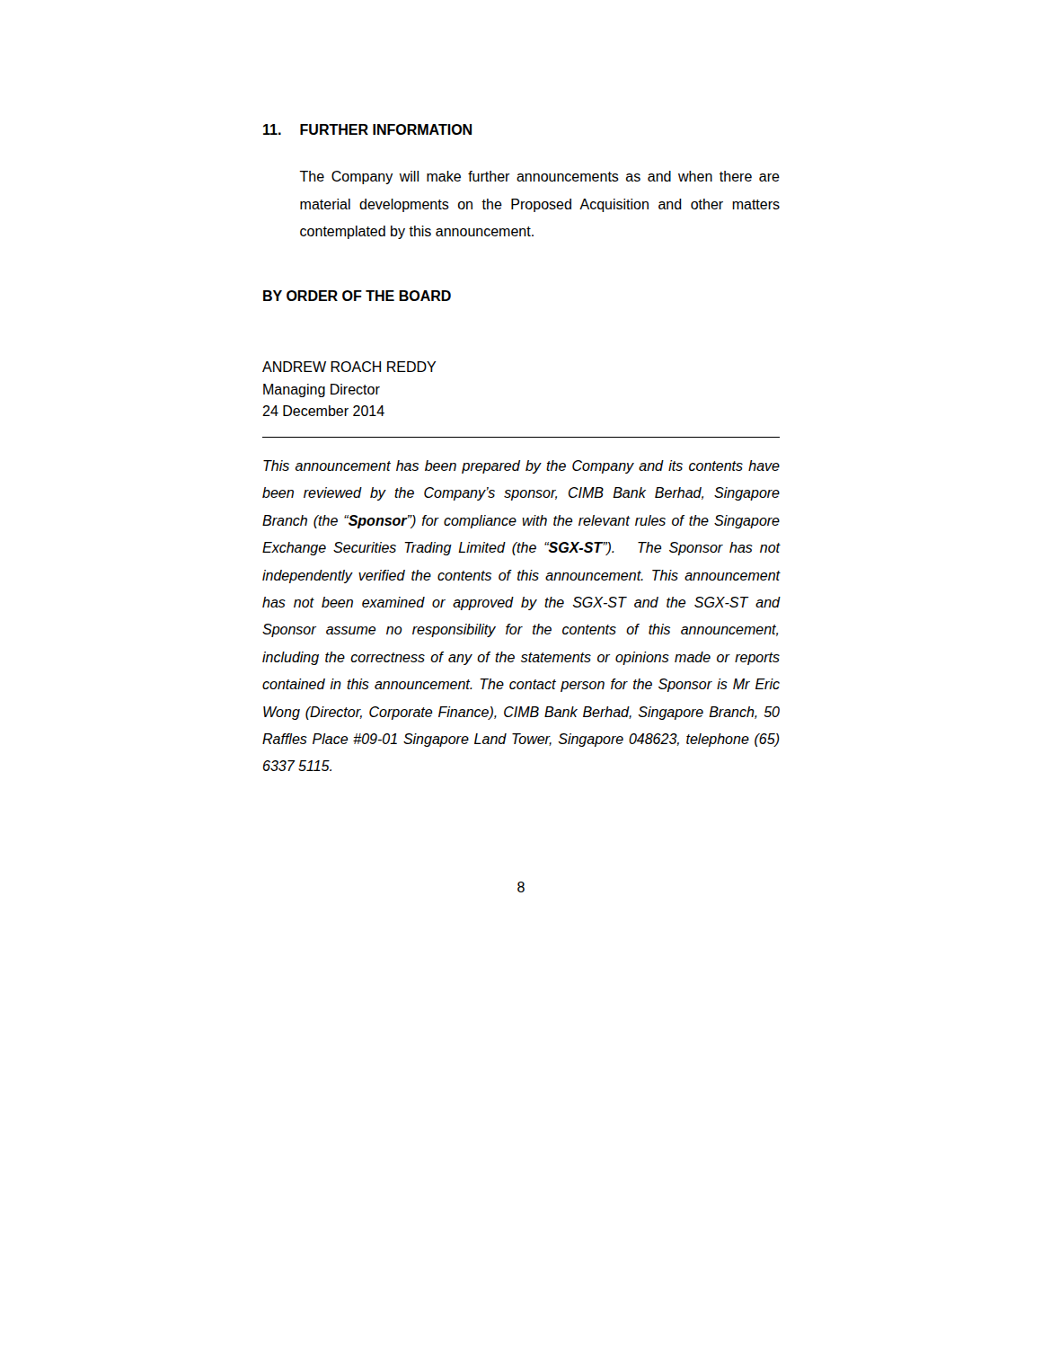11. FURTHER INFORMATION
The Company will make further announcements as and when there are material developments on the Proposed Acquisition and other matters contemplated by this announcement.
BY ORDER OF THE BOARD
ANDREW ROACH REDDY
Managing Director
24 December 2014
This announcement has been prepared by the Company and its contents have been reviewed by the Company’s sponsor, CIMB Bank Berhad, Singapore Branch (the “Sponsor”) for compliance with the relevant rules of the Singapore Exchange Securities Trading Limited (the “SGX-ST”). The Sponsor has not independently verified the contents of this announcement. This announcement has not been examined or approved by the SGX-ST and the SGX-ST and Sponsor assume no responsibility for the contents of this announcement, including the correctness of any of the statements or opinions made or reports contained in this announcement. The contact person for the Sponsor is Mr Eric Wong (Director, Corporate Finance), CIMB Bank Berhad, Singapore Branch, 50 Raffles Place #09-01 Singapore Land Tower, Singapore 048623, telephone (65) 6337 5115.
8